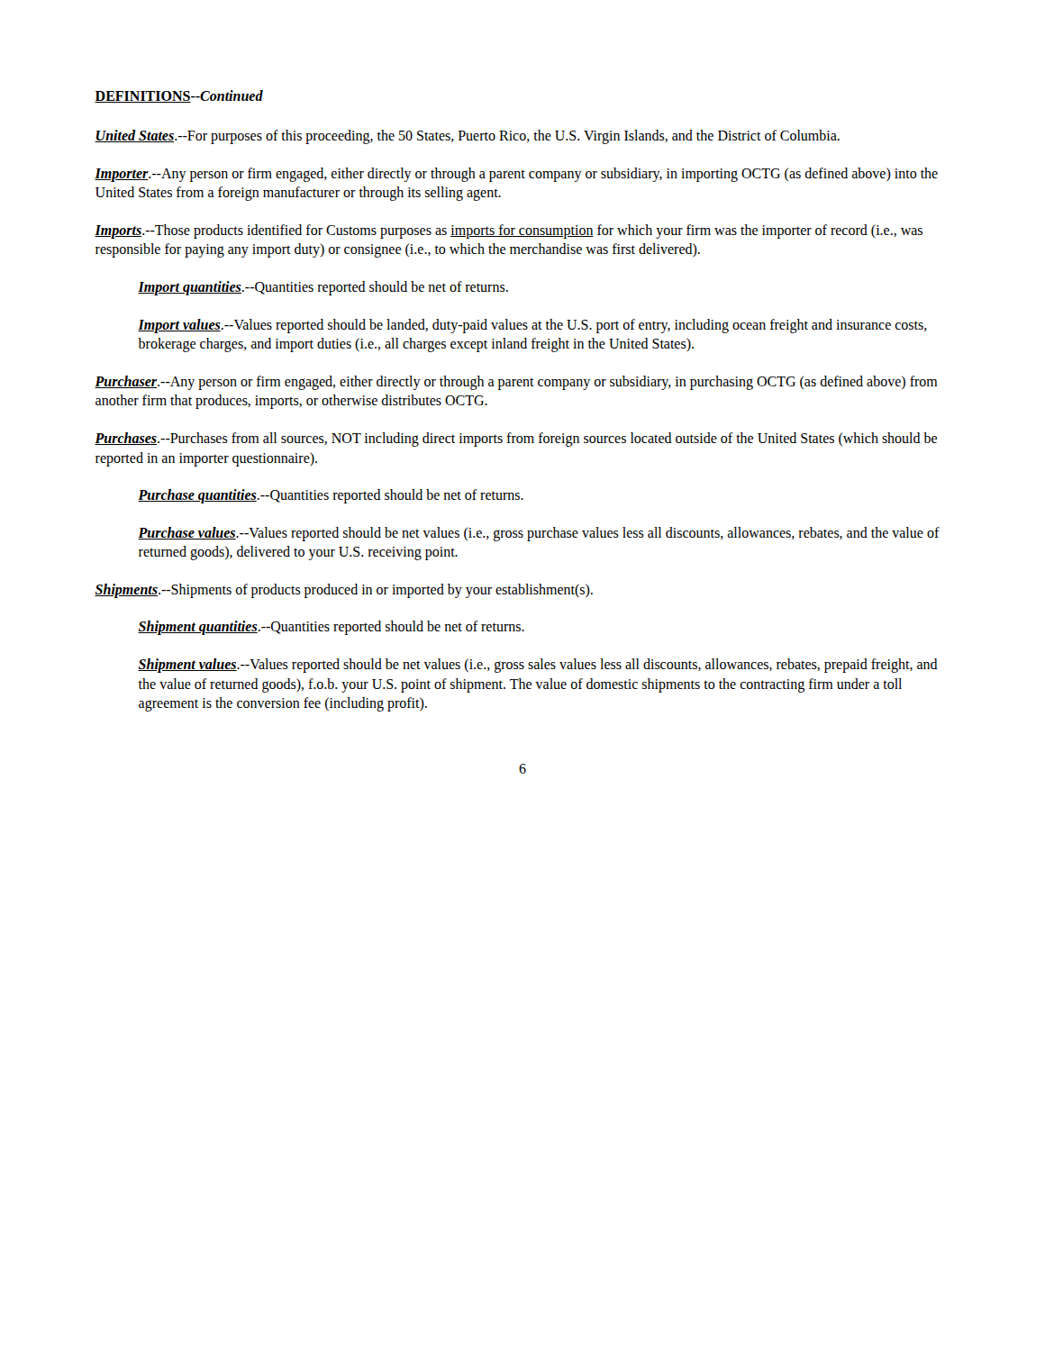DEFINITIONS--Continued
United States.--For purposes of this proceeding, the 50 States, Puerto Rico, the U.S. Virgin Islands, and the District of Columbia.
Importer.--Any person or firm engaged, either directly or through a parent company or subsidiary, in importing OCTG (as defined above) into the United States from a foreign manufacturer or through its selling agent.
Imports.--Those products identified for Customs purposes as imports for consumption for which your firm was the importer of record (i.e., was responsible for paying any import duty) or consignee (i.e., to which the merchandise was first delivered).
Import quantities.--Quantities reported should be net of returns.
Import values.--Values reported should be landed, duty-paid values at the U.S. port of entry, including ocean freight and insurance costs, brokerage charges, and import duties (i.e., all charges except inland freight in the United States).
Purchaser.--Any person or firm engaged, either directly or through a parent company or subsidiary, in purchasing OCTG (as defined above) from another firm that produces, imports, or otherwise distributes OCTG.
Purchases.--Purchases from all sources, NOT including direct imports from foreign sources located outside of the United States (which should be reported in an importer questionnaire).
Purchase quantities.--Quantities reported should be net of returns.
Purchase values.--Values reported should be net values (i.e., gross purchase values less all discounts, allowances, rebates, and the value of returned goods), delivered to your U.S. receiving point.
Shipments.--Shipments of products produced in or imported by your establishment(s).
Shipment quantities.--Quantities reported should be net of returns.
Shipment values.--Values reported should be net values (i.e., gross sales values less all discounts, allowances, rebates, prepaid freight, and the value of returned goods), f.o.b. your U.S. point of shipment. The value of domestic shipments to the contracting firm under a toll agreement is the conversion fee (including profit).
6